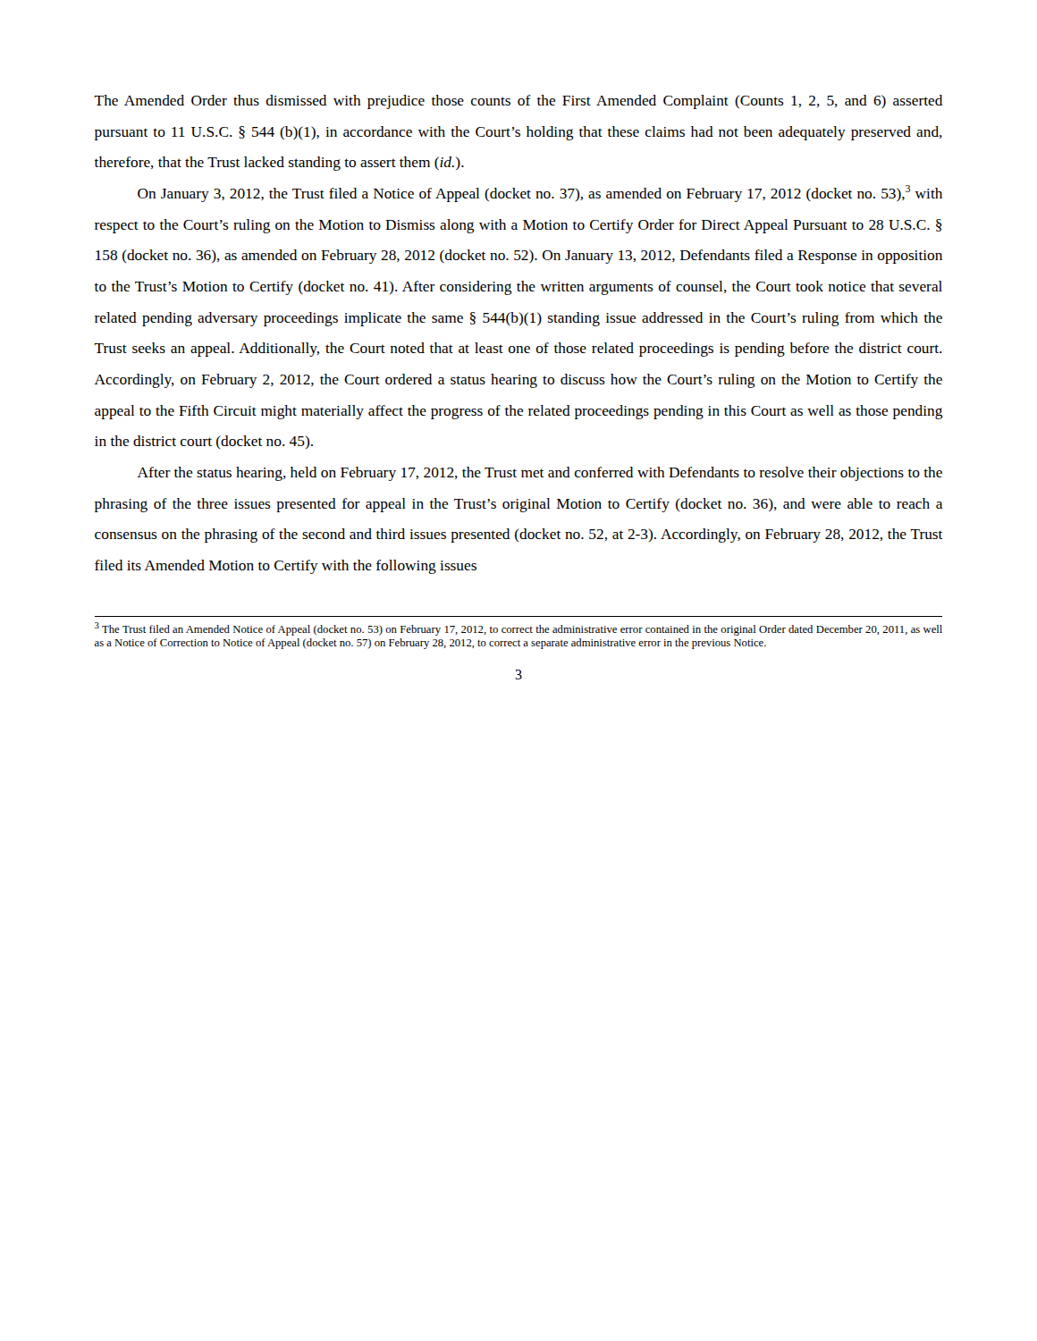The Amended Order thus dismissed with prejudice those counts of the First Amended Complaint (Counts 1, 2, 5, and 6) asserted pursuant to 11 U.S.C. § 544 (b)(1), in accordance with the Court’s holding that these claims had not been adequately preserved and, therefore, that the Trust lacked standing to assert them (id.).
On January 3, 2012, the Trust filed a Notice of Appeal (docket no. 37), as amended on February 17, 2012 (docket no. 53),3 with respect to the Court’s ruling on the Motion to Dismiss along with a Motion to Certify Order for Direct Appeal Pursuant to 28 U.S.C. § 158 (docket no. 36), as amended on February 28, 2012 (docket no. 52). On January 13, 2012, Defendants filed a Response in opposition to the Trust’s Motion to Certify (docket no. 41). After considering the written arguments of counsel, the Court took notice that several related pending adversary proceedings implicate the same § 544(b)(1) standing issue addressed in the Court’s ruling from which the Trust seeks an appeal. Additionally, the Court noted that at least one of those related proceedings is pending before the district court. Accordingly, on February 2, 2012, the Court ordered a status hearing to discuss how the Court’s ruling on the Motion to Certify the appeal to the Fifth Circuit might materially affect the progress of the related proceedings pending in this Court as well as those pending in the district court (docket no. 45).
After the status hearing, held on February 17, 2012, the Trust met and conferred with Defendants to resolve their objections to the phrasing of the three issues presented for appeal in the Trust’s original Motion to Certify (docket no. 36), and were able to reach a consensus on the phrasing of the second and third issues presented (docket no. 52, at 2-3). Accordingly, on February 28, 2012, the Trust filed its Amended Motion to Certify with the following issues
3 The Trust filed an Amended Notice of Appeal (docket no. 53) on February 17, 2012, to correct the administrative error contained in the original Order dated December 20, 2011, as well as a Notice of Correction to Notice of Appeal (docket no. 57) on February 28, 2012, to correct a separate administrative error in the previous Notice.
3